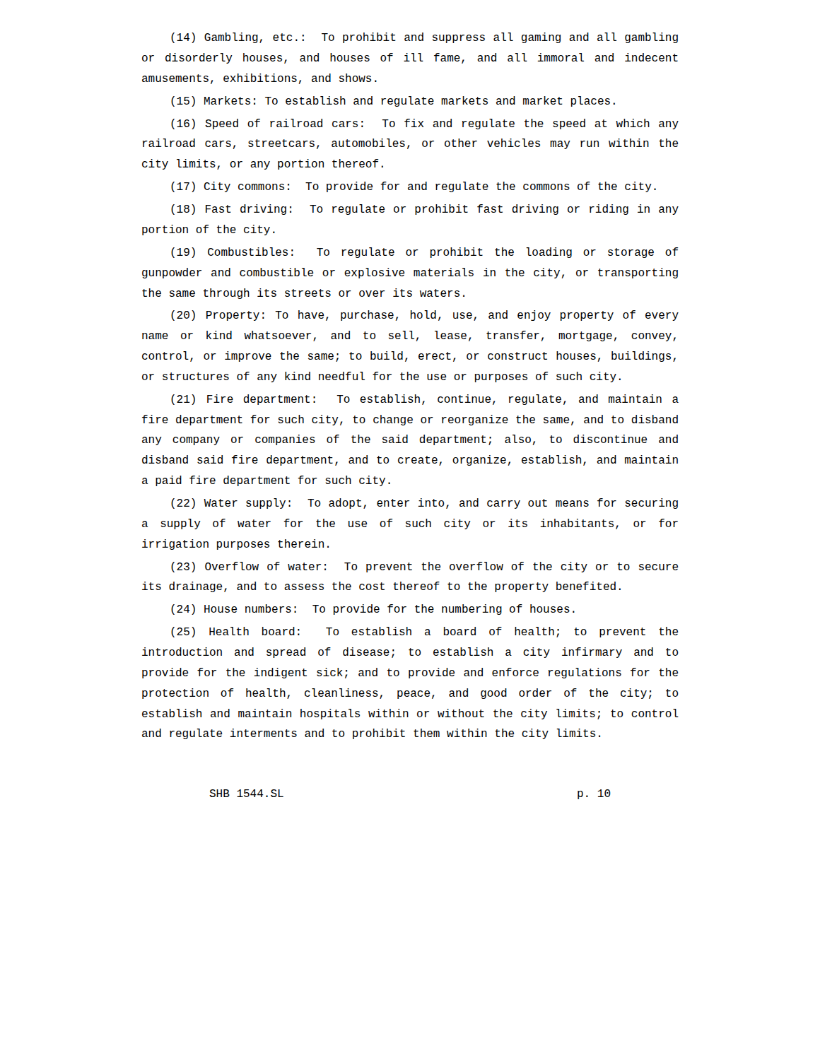(14) Gambling, etc.: To prohibit and suppress all gaming and all gambling or disorderly houses, and houses of ill fame, and all immoral and indecent amusements, exhibitions, and shows.
(15) Markets: To establish and regulate markets and market places.
(16) Speed of railroad cars: To fix and regulate the speed at which any railroad cars, streetcars, automobiles, or other vehicles may run within the city limits, or any portion thereof.
(17) City commons: To provide for and regulate the commons of the city.
(18) Fast driving: To regulate or prohibit fast driving or riding in any portion of the city.
(19) Combustibles: To regulate or prohibit the loading or storage of gunpowder and combustible or explosive materials in the city, or transporting the same through its streets or over its waters.
(20) Property: To have, purchase, hold, use, and enjoy property of every name or kind whatsoever, and to sell, lease, transfer, mortgage, convey, control, or improve the same; to build, erect, or construct houses, buildings, or structures of any kind needful for the use or purposes of such city.
(21) Fire department: To establish, continue, regulate, and maintain a fire department for such city, to change or reorganize the same, and to disband any company or companies of the said department; also, to discontinue and disband said fire department, and to create, organize, establish, and maintain a paid fire department for such city.
(22) Water supply: To adopt, enter into, and carry out means for securing a supply of water for the use of such city or its inhabitants, or for irrigation purposes therein.
(23) Overflow of water: To prevent the overflow of the city or to secure its drainage, and to assess the cost thereof to the property benefited.
(24) House numbers: To provide for the numbering of houses.
(25) Health board: To establish a board of health; to prevent the introduction and spread of disease; to establish a city infirmary and to provide for the indigent sick; and to provide and enforce regulations for the protection of health, cleanliness, peace, and good order of the city; to establish and maintain hospitals within or without the city limits; to control and regulate interments and to prohibit them within the city limits.
SHB 1544.SL p. 10